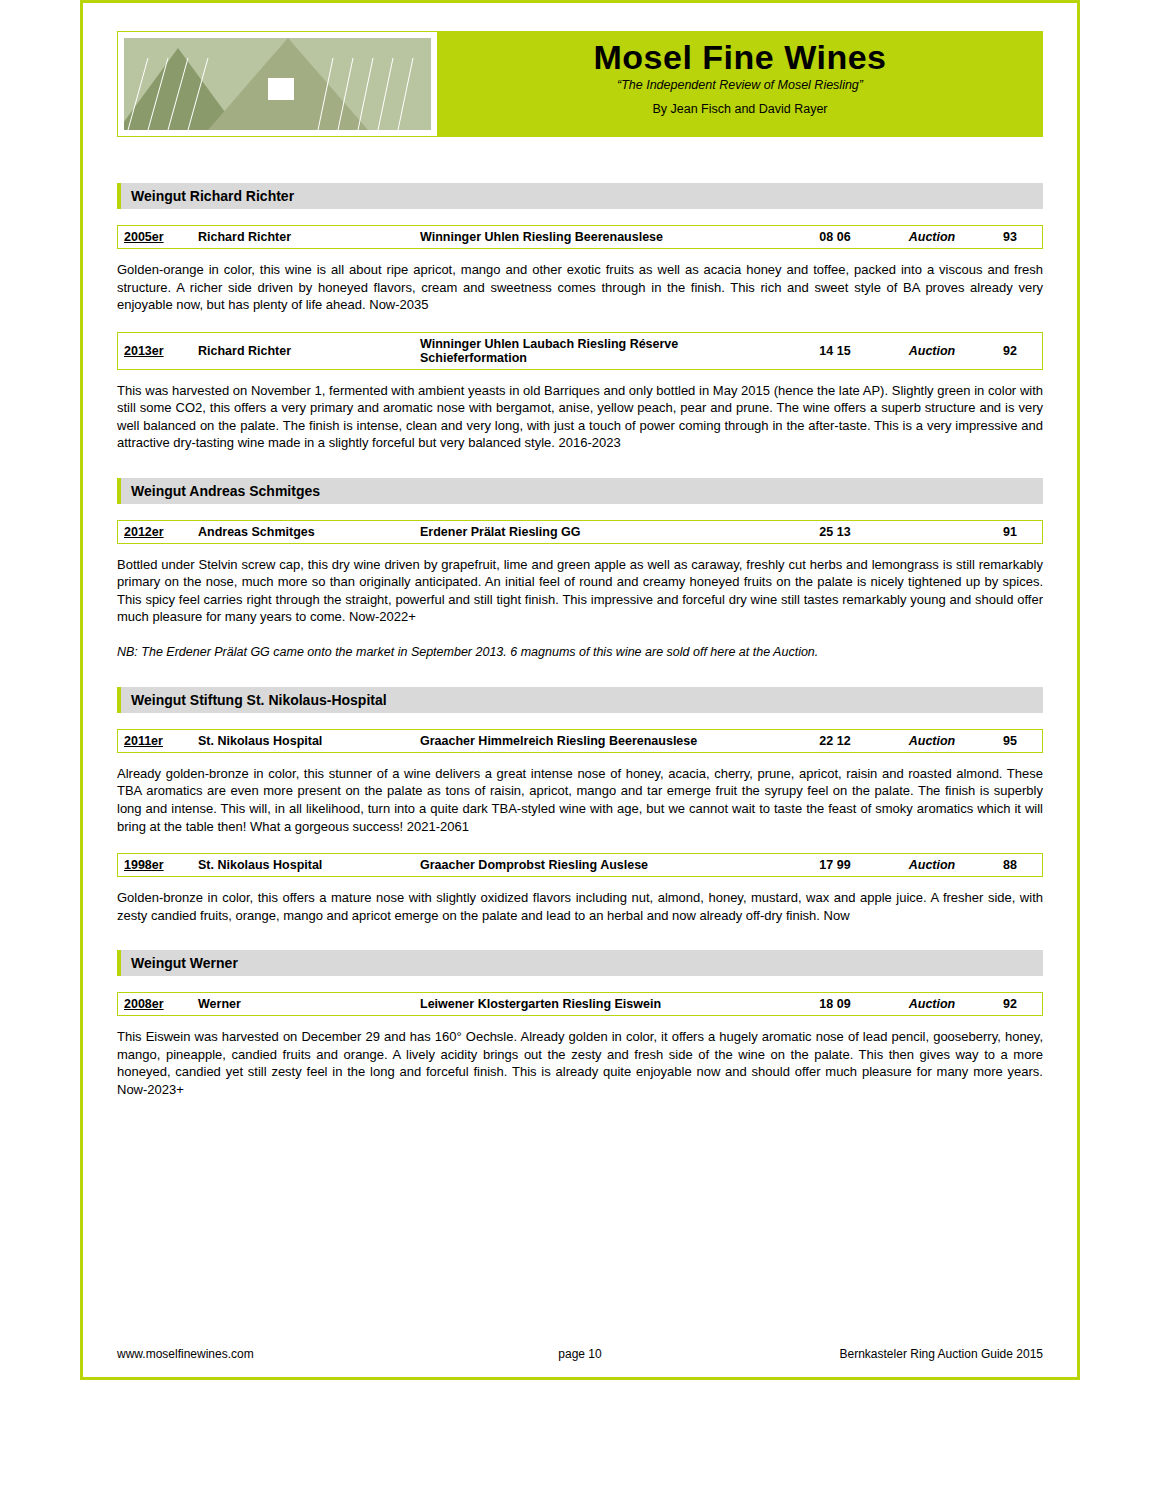Mosel Fine Wines
“The Independent Review of Mosel Riesling”
By Jean Fisch and David Rayer
Weingut Richard Richter
| 2005er | Richard Richter | Winninger Uhlen Riesling Beerenauslese | 08 06 | Auction | 93 |
Golden-orange in color, this wine is all about ripe apricot, mango and other exotic fruits as well as acacia honey and toffee, packed into a viscous and fresh structure. A richer side driven by honeyed flavors, cream and sweetness comes through in the finish. This rich and sweet style of BA proves already very enjoyable now, but has plenty of life ahead. Now-2035
| 2013er | Richard Richter | Winninger Uhlen Laubach Riesling Réserve Schieferformation | 14 15 | Auction | 92 |
This was harvested on November 1, fermented with ambient yeasts in old Barriques and only bottled in May 2015 (hence the late AP). Slightly green in color with still some CO2, this offers a very primary and aromatic nose with bergamot, anise, yellow peach, pear and prune. The wine offers a superb structure and is very well balanced on the palate. The finish is intense, clean and very long, with just a touch of power coming through in the after-taste. This is a very impressive and attractive dry-tasting wine made in a slightly forceful but very balanced style. 2016-2023
Weingut Andreas Schmitges
| 2012er | Andreas Schmitges | Erdener Prälat Riesling GG | 25 13 | | 91 |
Bottled under Stelvin screw cap, this dry wine driven by grapefruit, lime and green apple as well as caraway, freshly cut herbs and lemongrass is still remarkably primary on the nose, much more so than originally anticipated. An initial feel of round and creamy honeyed fruits on the palate is nicely tightened up by spices. This spicy feel carries right through the straight, powerful and still tight finish. This impressive and forceful dry wine still tastes remarkably young and should offer much pleasure for many years to come. Now-2022+
NB: The Erdener Prälat GG came onto the market in September 2013. 6 magnums of this wine are sold off here at the Auction.
Weingut Stiftung St. Nikolaus-Hospital
| 2011er | St. Nikolaus Hospital | Graacher Himmelreich Riesling Beerenauslese | 22 12 | Auction | 95 |
Already golden-bronze in color, this stunner of a wine delivers a great intense nose of honey, acacia, cherry, prune, apricot, raisin and roasted almond. These TBA aromatics are even more present on the palate as tons of raisin, apricot, mango and tar emerge fruit the syrupy feel on the palate. The finish is superbly long and intense. This will, in all likelihood, turn into a quite dark TBA-styled wine with age, but we cannot wait to taste the feast of smoky aromatics which it will bring at the table then! What a gorgeous success! 2021-2061
| 1998er | St. Nikolaus Hospital | Graacher Domprobst Riesling Auslese | 17 99 | Auction | 88 |
Golden-bronze in color, this offers a mature nose with slightly oxidized flavors including nut, almond, honey, mustard, wax and apple juice. A fresher side, with zesty candied fruits, orange, mango and apricot emerge on the palate and lead to an herbal and now already off-dry finish. Now
Weingut Werner
| 2008er | Werner | Leiwener Klostergarten Riesling Eiswein | 18 09 | Auction | 92 |
This Eiswein was harvested on December 29 and has 160° Oechsle. Already golden in color, it offers a hugely aromatic nose of lead pencil, gooseberry, honey, mango, pineapple, candied fruits and orange. A lively acidity brings out the zesty and fresh side of the wine on the palate. This then gives way to a more honeyed, candied yet still zesty feel in the long and forceful finish. This is already quite enjoyable now and should offer much pleasure for many more years. Now-2023+
www.moselfinewines.com
page 10
Bernkasteler Ring Auction Guide 2015